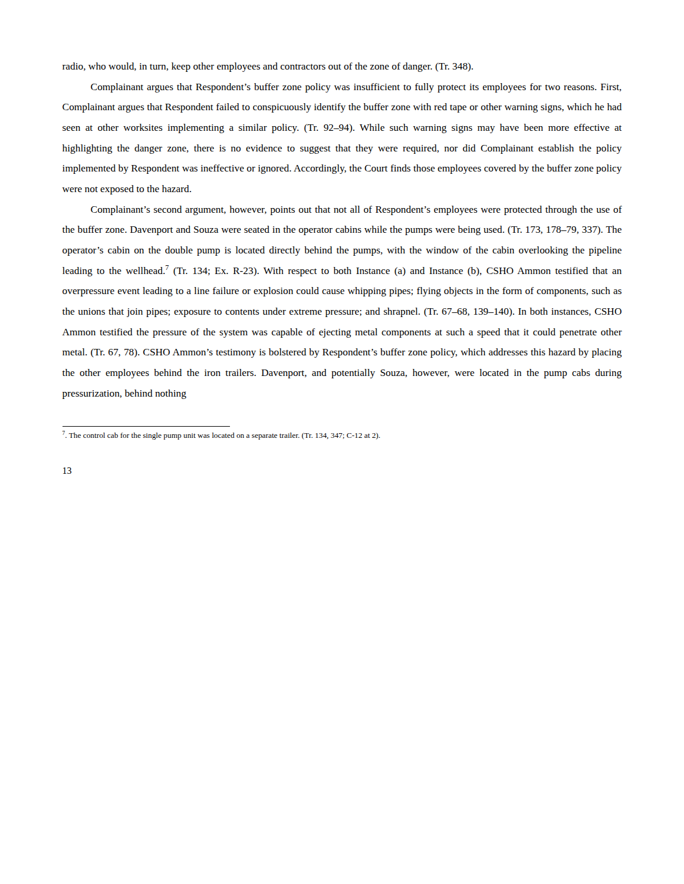radio, who would, in turn, keep other employees and contractors out of the zone of danger. (Tr. 348).
Complainant argues that Respondent’s buffer zone policy was insufficient to fully protect its employees for two reasons. First, Complainant argues that Respondent failed to conspicuously identify the buffer zone with red tape or other warning signs, which he had seen at other worksites implementing a similar policy. (Tr. 92–94). While such warning signs may have been more effective at highlighting the danger zone, there is no evidence to suggest that they were required, nor did Complainant establish the policy implemented by Respondent was ineffective or ignored. Accordingly, the Court finds those employees covered by the buffer zone policy were not exposed to the hazard.
Complainant’s second argument, however, points out that not all of Respondent’s employees were protected through the use of the buffer zone. Davenport and Souza were seated in the operator cabins while the pumps were being used. (Tr. 173, 178–79, 337). The operator’s cabin on the double pump is located directly behind the pumps, with the window of the cabin overlooking the pipeline leading to the wellhead.7 (Tr. 134; Ex. R-23). With respect to both Instance (a) and Instance (b), CSHO Ammon testified that an overpressure event leading to a line failure or explosion could cause whipping pipes; flying objects in the form of components, such as the unions that join pipes; exposure to contents under extreme pressure; and shrapnel. (Tr. 67–68, 139–140). In both instances, CSHO Ammon testified the pressure of the system was capable of ejecting metal components at such a speed that it could penetrate other metal. (Tr. 67, 78). CSHO Ammon’s testimony is bolstered by Respondent’s buffer zone policy, which addresses this hazard by placing the other employees behind the iron trailers. Davenport, and potentially Souza, however, were located in the pump cabs during pressurization, behind nothing
7. The control cab for the single pump unit was located on a separate trailer. (Tr. 134, 347; C-12 at 2).
13